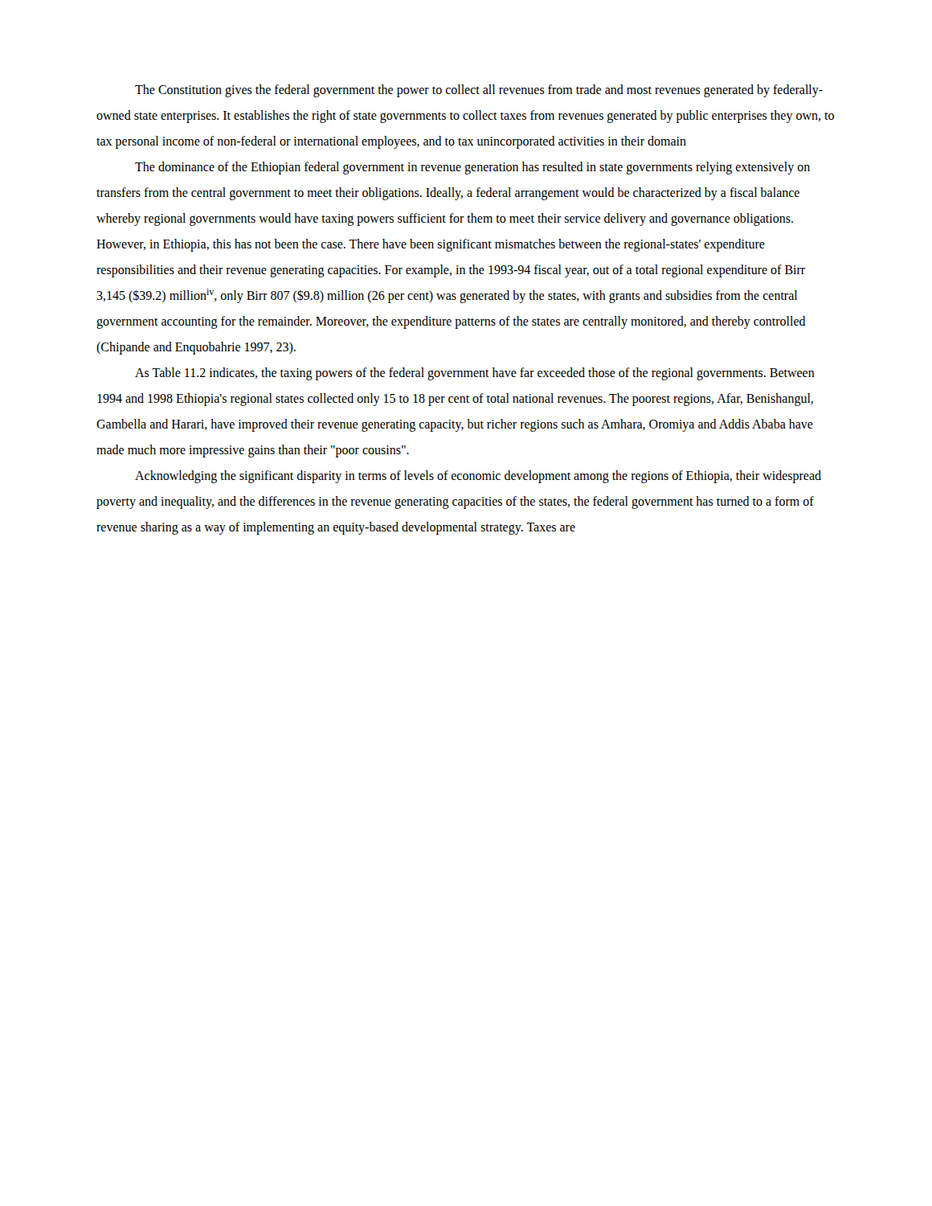The Constitution gives the federal government the power to collect all revenues from trade and most revenues generated by federally-owned state enterprises. It establishes the right of state governments to collect taxes from revenues generated by public enterprises they own, to tax personal income of non-federal or international employees, and to tax unincorporated activities in their domain
The dominance of the Ethiopian federal government in revenue generation has resulted in state governments relying extensively on transfers from the central government to meet their obligations. Ideally, a federal arrangement would be characterized by a fiscal balance whereby regional governments would have taxing powers sufficient for them to meet their service delivery and governance obligations. However, in Ethiopia, this has not been the case. There have been significant mismatches between the regional-states' expenditure responsibilities and their revenue generating capacities. For example, in the 1993-94 fiscal year, out of a total regional expenditure of Birr 3,145 ($39.2) millioniv, only Birr 807 ($9.8) million (26 per cent) was generated by the states, with grants and subsidies from the central government accounting for the remainder. Moreover, the expenditure patterns of the states are centrally monitored, and thereby controlled (Chipande and Enquobahrie 1997, 23).
As Table 11.2 indicates, the taxing powers of the federal government have far exceeded those of the regional governments. Between 1994 and 1998 Ethiopia's regional states collected only 15 to 18 per cent of total national revenues. The poorest regions, Afar, Benishangul, Gambella and Harari, have improved their revenue generating capacity, but richer regions such as Amhara, Oromiya and Addis Ababa have made much more impressive gains than their "poor cousins".
Acknowledging the significant disparity in terms of levels of economic development among the regions of Ethiopia, their widespread poverty and inequality, and the differences in the revenue generating capacities of the states, the federal government has turned to a form of revenue sharing as a way of implementing an equity-based developmental strategy. Taxes are